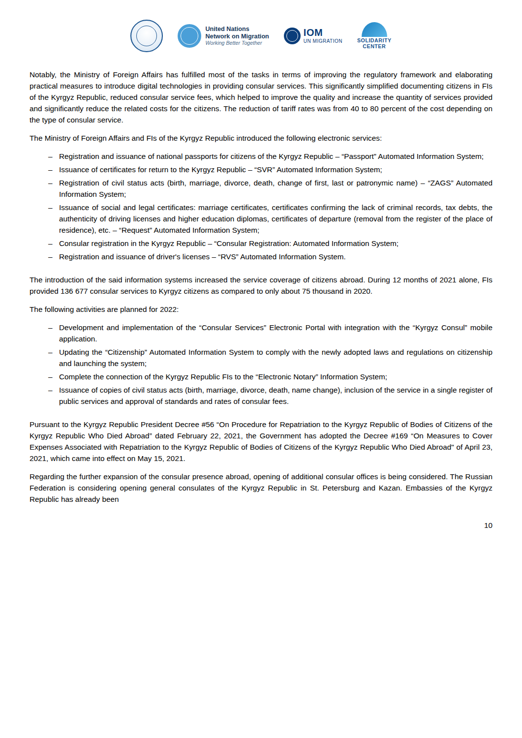United Nations
Network on Migration
Working Better Together
IOM
UN MIGRATION
SOLIDARITY
CENTER
Notably, the Ministry of Foreign Affairs has fulfilled most of the tasks in terms of improving the regulatory framework and elaborating practical measures to introduce digital technologies in providing consular services. This significantly simplified documenting citizens in FIs of the Kyrgyz Republic, reduced consular service fees, which helped to improve the quality and increase the quantity of services provided and significantly reduce the related costs for the citizens. The reduction of tariff rates was from 40 to 80 percent of the cost depending on the type of consular service.
The Ministry of Foreign Affairs and FIs of the Kyrgyz Republic introduced the following electronic services:
Registration and issuance of national passports for citizens of the Kyrgyz Republic – “Passport” Automated Information System;
Issuance of certificates for return to the Kyrgyz Republic – “SVR” Automated Information System;
Registration of civil status acts (birth, marriage, divorce, death, change of first, last or patronymic name) – “ZAGS” Automated Information System;
Issuance of social and legal certificates: marriage certificates, certificates confirming the lack of criminal records, tax debts, the authenticity of driving licenses and higher education diplomas, certificates of departure (removal from the register of the place of residence), etc. – “Request” Automated Information System;
Consular registration in the Kyrgyz Republic – “Consular Registration: Automated Information System;
Registration and issuance of driver's licenses – “RVS” Automated Information System.
The introduction of the said information systems increased the service coverage of citizens abroad. During 12 months of 2021 alone, FIs provided 136 677 consular services to Kyrgyz citizens as compared to only about 75 thousand in 2020.
The following activities are planned for 2022:
Development and implementation of the “Consular Services” Electronic Portal with integration with the “Kyrgyz Consul” mobile application.
Updating the “Citizenship” Automated Information System to comply with the newly adopted laws and regulations on citizenship and launching the system;
Complete the connection of the Kyrgyz Republic FIs to the “Electronic Notary” Information System;
Issuance of copies of civil status acts (birth, marriage, divorce, death, name change), inclusion of the service in a single register of public services and approval of standards and rates of consular fees.
Pursuant to the Kyrgyz Republic President Decree #56 “On Procedure for Repatriation to the Kyrgyz Republic of Bodies of Citizens of the Kyrgyz Republic Who Died Abroad” dated February 22, 2021, the Government has adopted the Decree #169 “On Measures to Cover Expenses Associated with Repatriation to the Kyrgyz Republic of Bodies of Citizens of the Kyrgyz Republic Who Died Abroad" of April 23, 2021, which came into effect on May 15, 2021.
Regarding the further expansion of the consular presence abroad, opening of additional consular offices is being considered. The Russian Federation is considering opening general consulates of the Kyrgyz Republic in St. Petersburg and Kazan. Embassies of the Kyrgyz Republic has already been
10